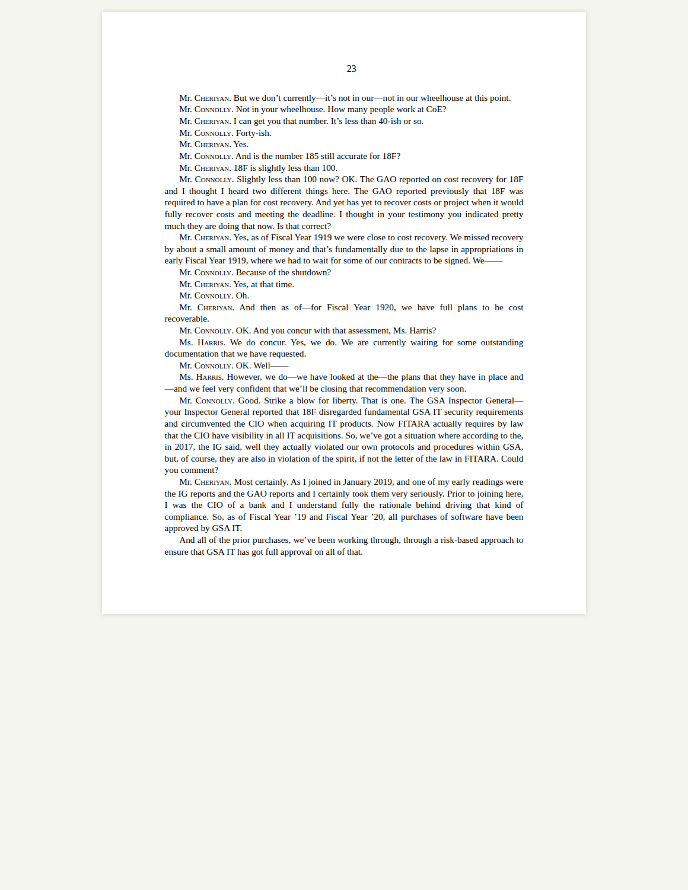23
Mr. Cheriyan. But we don’t currently—it’s not in our—not in our wheelhouse at this point.
Mr. Connolly. Not in your wheelhouse. How many people work at CoE?
Mr. Cheriyan. I can get you that number. It’s less than 40-ish or so.
Mr. Connolly. Forty-ish.
Mr. Cheriyan. Yes.
Mr. Connolly. And is the number 185 still accurate for 18F?
Mr. Cheriyan. 18F is slightly less than 100.
Mr. Connolly. Slightly less than 100 now? OK. The GAO reported on cost recovery for 18F and I thought I heard two different things here. The GAO reported previously that 18F was required to have a plan for cost recovery. And yet has yet to recover costs or project when it would fully recover costs and meeting the deadline. I thought in your testimony you indicated pretty much they are doing that now. Is that correct?
Mr. Cheriyan. Yes, as of Fiscal Year 1919 we were close to cost recovery. We missed recovery by about a small amount of money and that’s fundamentally due to the lapse in appropriations in early Fiscal Year 1919, where we had to wait for some of our contracts to be signed. We——
Mr. Connolly. Because of the shutdown?
Mr. Cheriyan. Yes, at that time.
Mr. Connolly. Oh.
Mr. Cheriyan. And then as of—for Fiscal Year 1920, we have full plans to be cost recoverable.
Mr. Connolly. OK. And you concur with that assessment, Ms. Harris?
Ms. Harris. We do concur. Yes, we do. We are currently waiting for some outstanding documentation that we have requested.
Mr. Connolly. OK. Well——
Ms. Harris. However, we do—we have looked at the—the plans that they have in place and—and we feel very confident that we’ll be closing that recommendation very soon.
Mr. Connolly. Good. Strike a blow for liberty. That is one. The GSA Inspector General—your Inspector General reported that 18F disregarded fundamental GSA IT security requirements and circumvented the CIO when acquiring IT products. Now FITARA actually requires by law that the CIO have visibility in all IT acquisitions. So, we’ve got a situation where according to the, in 2017, the IG said, well they actually violated our own protocols and procedures within GSA, but, of course, they are also in violation of the spirit, if not the letter of the law in FITARA. Could you comment?
Mr. Cheriyan. Most certainly. As I joined in January 2019, and one of my early readings were the IG reports and the GAO reports and I certainly took them very seriously. Prior to joining here, I was the CIO of a bank and I understand fully the rationale behind driving that kind of compliance. So, as of Fiscal Year ’19 and Fiscal Year ’20, all purchases of software have been approved by GSA IT.
And all of the prior purchases, we’ve been working through, through a risk-based approach to ensure that GSA IT has got full approval on all of that.